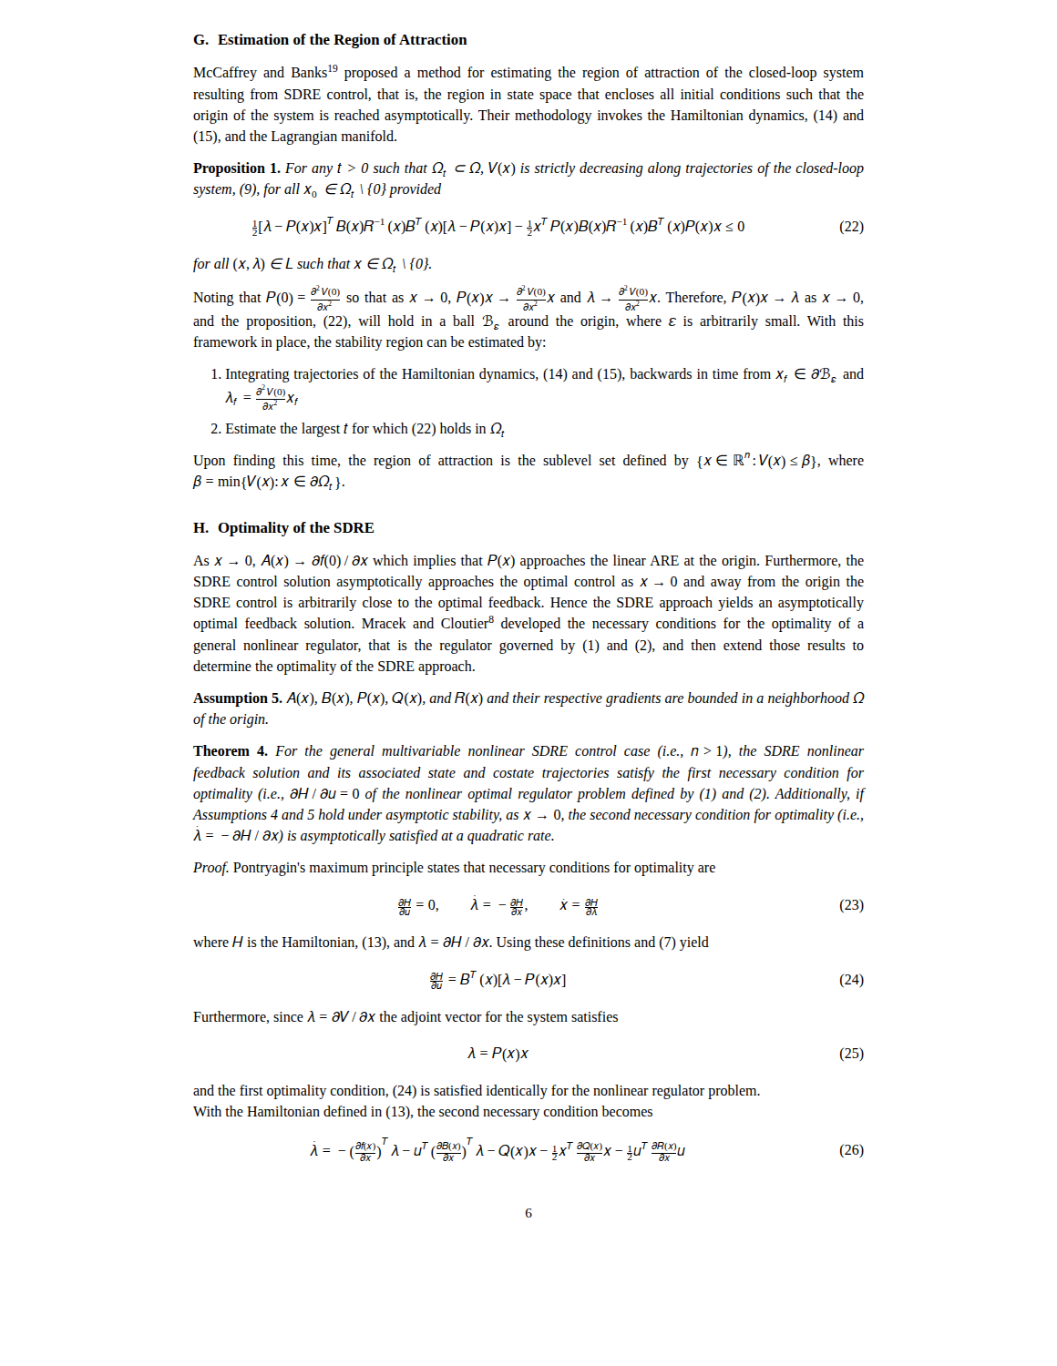G. Estimation of the Region of Attraction
McCaffrey and Banks19 proposed a method for estimating the region of attraction of the closed-loop system resulting from SDRE control, that is, the region in state space that encloses all initial conditions such that the origin of the system is reached asymptotically. Their methodology invokes the Hamiltonian dynamics, (14) and (15), and the Lagrangian manifold.
Proposition 1. For any t > 0 such that Ωt ⊂ Ω, V(x) is strictly decreasing along trajectories of the closed-loop system, (9), for all x0 ∈ Ωt \ {0} provided
12 [λ−P(x)x]T B(x) R−1(x) BT(x) [λ−P(x)x] − 12 xT P(x) B(x) R−1(x) BT(x) P(x)x ≤0
(22)
for all (x,λ) ∈ L such that x ∈ Ωt \ {0}.
Noting that P(0)=∂2V(0)∂x2 so that as x→0, P(x)x→∂2V(0)∂x2x and λ→∂2V(0)∂x2x. Therefore, P(x)x→λ as x→0, and the proposition, (22), will hold in a ball ℬε around the origin, where ε is arbitrarily small. With this framework in place, the stability region can be estimated by:
Integrating trajectories of the Hamiltonian dynamics, (14) and (15), backwards in time from xf ∈ ∂ℬε and λf=∂2V(0)∂x2xf
Estimate the largest t for which (22) holds in Ωt
Upon finding this time, the region of attraction is the sublevel set defined by {x∈ℝn:V(x)≤β}, where β=min{V(x):x∈∂Ωt}.
H. Optimality of the SDRE
As x→0, A(x)→∂f(0)/∂x which implies that P(x) approaches the linear ARE at the origin. Furthermore, the SDRE control solution asymptotically approaches the optimal control as x→0 and away from the origin the SDRE control is arbitrarily close to the optimal feedback. Hence the SDRE approach yields an asymptotically optimal feedback solution. Mracek and Cloutier8 developed the necessary conditions for the optimality of a general nonlinear regulator, that is the regulator governed by (1) and (2), and then extend those results to determine the optimality of the SDRE approach.
Assumption 5. A(x), B(x), P(x), Q(x), and R(x) and their respective gradients are bounded in a neighborhood Ω of the origin.
Theorem 4. For the general multivariable nonlinear SDRE control case (i.e., n>1), the SDRE nonlinear feedback solution and its associated state and costate trajectories satisfy the first necessary condition for optimality (i.e., ∂H/∂u=0 of the nonlinear optimal regulator problem defined by (1) and (2). Additionally, if Assumptions 4 and 5 hold under asymptotic stability, as x→0, the second necessary condition for optimality (i.e., λ˙=−∂H/∂x) is asymptotically satisfied at a quadratic rate.
Proof. Pontryagin's maximum principle states that necessary conditions for optimality are
∂H∂u =0 , λ˙ =− ∂H∂x , x˙ = ∂H∂λ
(23)
where H is the Hamiltonian, (13), and λ=∂H/∂x. Using these definitions and (7) yield
∂H∂u = BT(x) [λ−P(x)x]
(24)
Furthermore, since λ=∂V/∂x the adjoint vector for the system satisfies
λ=P(x)x
(25)
and the first optimality condition, (24) is satisfied identically for the nonlinear regulator problem.
With the Hamiltonian defined in (13), the second necessary condition becomes
λ˙ =− (∂f(x)∂x)T λ − uT (∂B(x)∂x)T λ − Q(x)x − 12 xT ∂Q(x)∂x x − 12 uT ∂R(x)∂x u
(26)
6